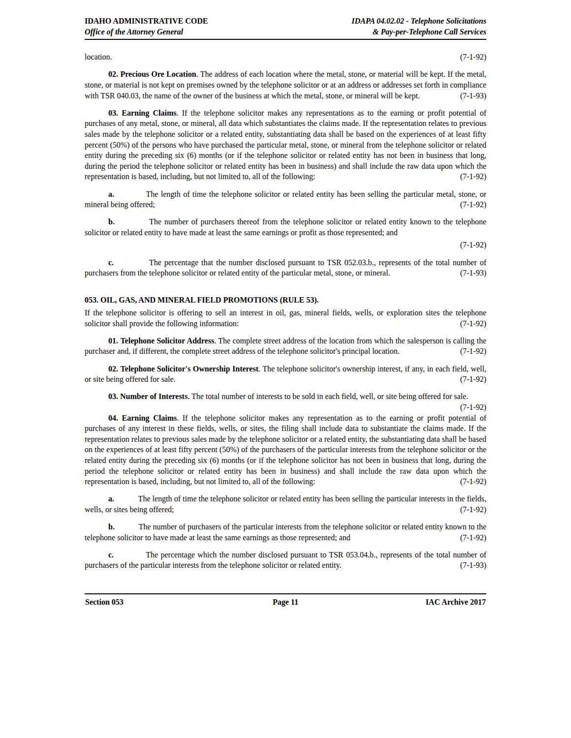| IDAHO ADMINISTRATIVE CODE | IDAPA 04.02.02 - Telephone Solicitations |
| Office of the Attorney General | & Pay-per-Telephone Call Services |
location.(7-1-92)
02. Precious Ore Location. The address of each location where the metal, stone, or material will be kept. If the metal, stone, or material is not kept on premises owned by the telephone solicitor or at an address or addresses set forth in compliance with TSR 040.03, the name of the owner of the business at which the metal, stone, or mineral will be kept.(7-1-93)
03. Earning Claims. If the telephone solicitor makes any representations as to the earning or profit potential of purchases of any metal, stone, or mineral, all data which substantiates the claims made. If the representation relates to previous sales made by the telephone solicitor or a related entity, substantiating data shall be based on the experiences of at least fifty percent (50%) of the persons who have purchased the particular metal, stone, or mineral from the telephone solicitor or related entity during the preceding six (6) months (or if the telephone solicitor or related entity has not been in business that long, during the period the telephone solicitor or related entity has been in business) and shall include the raw data upon which the representation is based, including, but not limited to, all of the following:(7-1-92)
a. The length of time the telephone solicitor or related entity has been selling the particular metal, stone, or mineral being offered;(7-1-92)
b. The number of purchasers thereof from the telephone solicitor or related entity known to the telephone solicitor or related entity to have made at least the same earnings or profit as those represented; and
(7-1-92)
c. The percentage that the number disclosed pursuant to TSR 052.03.b., represents of the total number of purchasers from the telephone solicitor or related entity of the particular metal, stone, or mineral.(7-1-93)
053. OIL, GAS, AND MINERAL FIELD PROMOTIONS (RULE 53).
If the telephone solicitor is offering to sell an interest in oil, gas, mineral fields, wells, or exploration sites the telephone solicitor shall provide the following information:(7-1-92)
01. Telephone Solicitor Address. The complete street address of the location from which the salesperson is calling the purchaser and, if different, the complete street address of the telephone solicitor's principal location.(7-1-92)
02. Telephone Solicitor's Ownership Interest. The telephone solicitor's ownership interest, if any, in each field, well, or site being offered for sale.(7-1-92)
03. Number of Interests. The total number of interests to be sold in each field, well, or site being offered for sale.(7-1-92)
04. Earning Claims. If the telephone solicitor makes any representation as to the earning or profit potential of purchases of any interest in these fields, wells, or sites, the filing shall include data to substantiate the claims made. If the representation relates to previous sales made by the telephone solicitor or a related entity, the substantiating data shall be based on the experiences of at least fifty percent (50%) of the purchasers of the particular interests from the telephone solicitor or the related entity during the preceding six (6) months (or if the telephone solicitor has not been in business that long, during the period the telephone solicitor or related entity has been in business) and shall include the raw data upon which the representation is based, including, but not limited to, all of the following:(7-1-92)
a. The length of time the telephone solicitor or related entity has been selling the particular interests in the fields, wells, or sites being offered;(7-1-92)
b. The number of purchasers of the particular interests from the telephone solicitor or related entity known to the telephone solicitor to have made at least the same earnings as those represented; and(7-1-92)
c. The percentage which the number disclosed pursuant to TSR 053.04.b., represents of the total number of purchasers of the particular interests from the telephone solicitor or related entity.(7-1-93)
| Section 053 | Page 11 | IAC Archive 2017 |